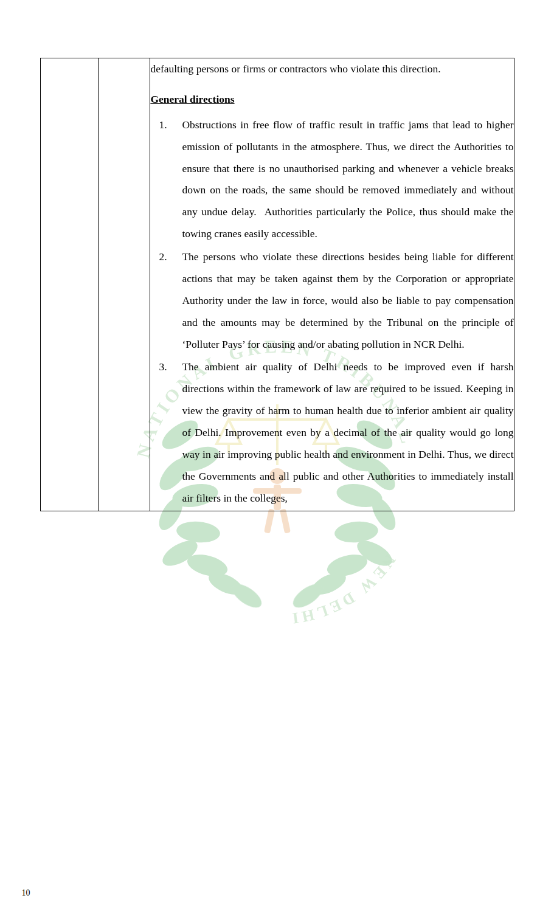NATIONAL GREEN TRIBUNAL NEW DELHI
| | | defaulting persons or firms or contractors who violate this direction. General directions Obstructions in free flow of traffic result in traffic jams that lead to higher emission of pollutants in the atmosphere. Thus, we direct the Authorities to ensure that there is no unauthorised parking and whenever a vehicle breaks down on the roads, the same should be removed immediately and without any undue delay. Authorities particularly the Police, thus should make the towing cranes easily accessible. The persons who violate these directions besides being liable for different actions that may be taken against them by the Corporation or appropriate Authority under the law in force, would also be liable to pay compensation and the amounts may be determined by the Tribunal on the principle of ‘Polluter Pays’ for causing and/or abating pollution in NCR Delhi. The ambient air quality of Delhi needs to be improved even if harsh directions within the framework of law are required to be issued. Keeping in view the gravity of harm to human health due to inferior ambient air quality of Delhi. Improvement even by a decimal of the air quality would go long way in air improving public health and environment in Delhi. Thus, we direct the Governments and all public and other Authorities to immediately install air filters in the colleges, |
10